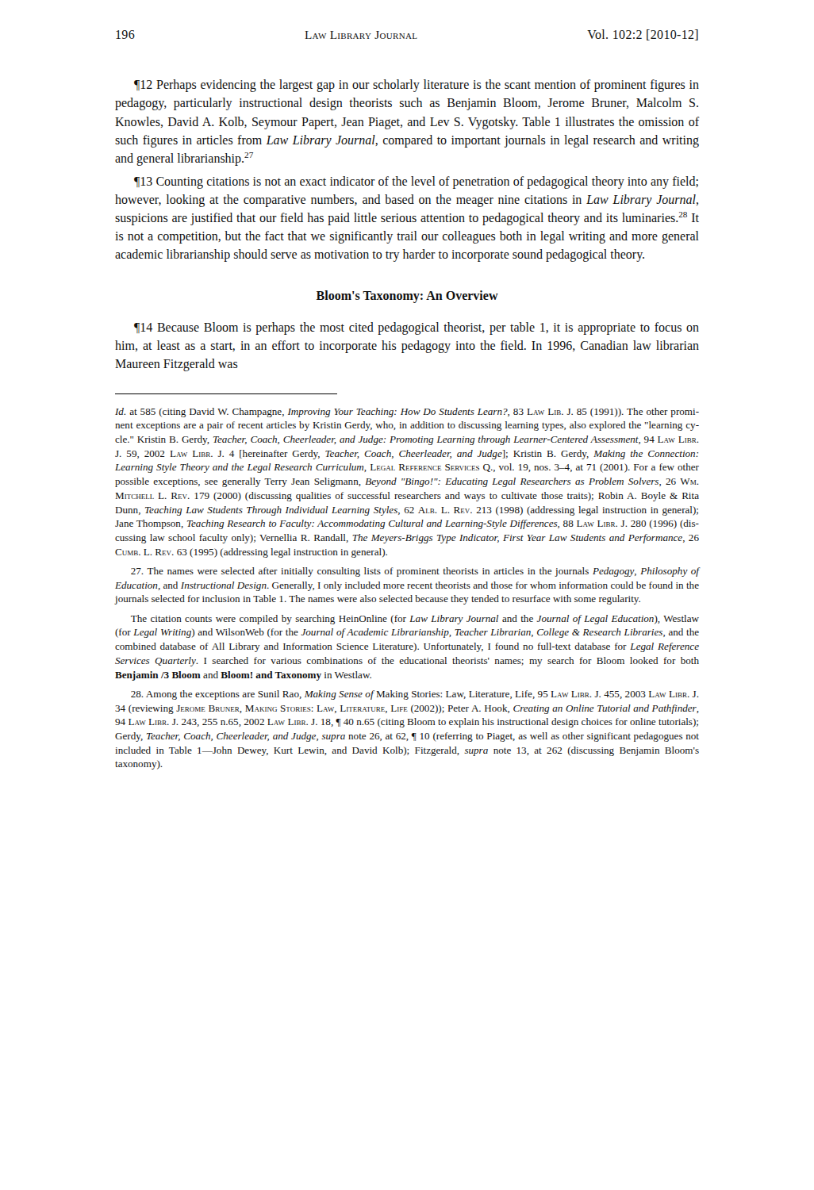196 Law Library Journal Vol. 102:2 [2010-12]
¶12 Perhaps evidencing the largest gap in our scholarly literature is the scant mention of prominent figures in pedagogy, particularly instructional design theorists such as Benjamin Bloom, Jerome Bruner, Malcolm S. Knowles, David A. Kolb, Seymour Papert, Jean Piaget, and Lev S. Vygotsky. Table 1 illustrates the omission of such figures in articles from Law Library Journal, compared to important journals in legal research and writing and general librarianship.27
¶13 Counting citations is not an exact indicator of the level of penetration of pedagogical theory into any field; however, looking at the comparative numbers, and based on the meager nine citations in Law Library Journal, suspicions are justified that our field has paid little serious attention to pedagogical theory and its luminaries.28 It is not a competition, but the fact that we significantly trail our colleagues both in legal writing and more general academic librarianship should serve as motivation to try harder to incorporate sound pedagogical theory.
Bloom's Taxonomy: An Overview
¶14 Because Bloom is perhaps the most cited pedagogical theorist, per table 1, it is appropriate to focus on him, at least as a start, in an effort to incorporate his pedagogy into the field. In 1996, Canadian law librarian Maureen Fitzgerald was
Id. at 585 (citing David W. Champagne, Improving Your Teaching: How Do Students Learn?, 83 Law Lib. J. 85 (1991)). The other prominent exceptions are a pair of recent articles by Kristin Gerdy, who, in addition to discussing learning types, also explored the "learning cycle." Kristin B. Gerdy, Teacher, Coach, Cheerleader, and Judge: Promoting Learning through Learner-Centered Assessment, 94 Law Libr. J. 59, 2002 Law Libr. J. 4 [hereinafter Gerdy, Teacher, Coach, Cheerleader, and Judge]; Kristin B. Gerdy, Making the Connection: Learning Style Theory and the Legal Research Curriculum, Legal Reference Services Q., vol. 19, nos. 3–4, at 71 (2001). For a few other possible exceptions, see generally Terry Jean Seligmann, Beyond "Bingo!": Educating Legal Researchers as Problem Solvers, 26 Wm. Mitchell L. Rev. 179 (2000) (discussing qualities of successful researchers and ways to cultivate those traits); Robin A. Boyle & Rita Dunn, Teaching Law Students Through Individual Learning Styles, 62 Alb. L. Rev. 213 (1998) (addressing legal instruction in general); Jane Thompson, Teaching Research to Faculty: Accommodating Cultural and Learning-Style Differences, 88 Law Libr. J. 280 (1996) (discussing law school faculty only); Vernellia R. Randall, The Meyers-Briggs Type Indicator, First Year Law Students and Performance, 26 Cumb. L. Rev. 63 (1995) (addressing legal instruction in general).
27. The names were selected after initially consulting lists of prominent theorists in articles in the journals Pedagogy, Philosophy of Education, and Instructional Design. Generally, I only included more recent theorists and those for whom information could be found in the journals selected for inclusion in Table 1. The names were also selected because they tended to resurface with some regularity.
The citation counts were compiled by searching HeinOnline (for Law Library Journal and the Journal of Legal Education), Westlaw (for Legal Writing) and WilsonWeb (for the Journal of Academic Librarianship, Teacher Librarian, College & Research Libraries, and the combined database of All Library and Information Science Literature). Unfortunately, I found no full-text database for Legal Reference Services Quarterly. I searched for various combinations of the educational theorists' names; my search for Bloom looked for both Benjamin /3 Bloom and Bloom! and Taxonomy in Westlaw.
28. Among the exceptions are Sunil Rao, Making Sense of Making Stories: Law, Literature, Life, 95 Law Libr. J. 455, 2003 Law Libr. J. 34 (reviewing Jerome Bruner, Making Stories: Law, Literature, Life (2002)); Peter A. Hook, Creating an Online Tutorial and Pathfinder, 94 Law Libr. J. 243, 255 n.65, 2002 Law Libr. J. 18, ¶ 40 n.65 (citing Bloom to explain his instructional design choices for online tutorials); Gerdy, Teacher, Coach, Cheerleader, and Judge, supra note 26, at 62, ¶ 10 (referring to Piaget, as well as other significant pedagogues not included in Table 1—John Dewey, Kurt Lewin, and David Kolb); Fitzgerald, supra note 13, at 262 (discussing Benjamin Bloom's taxonomy).